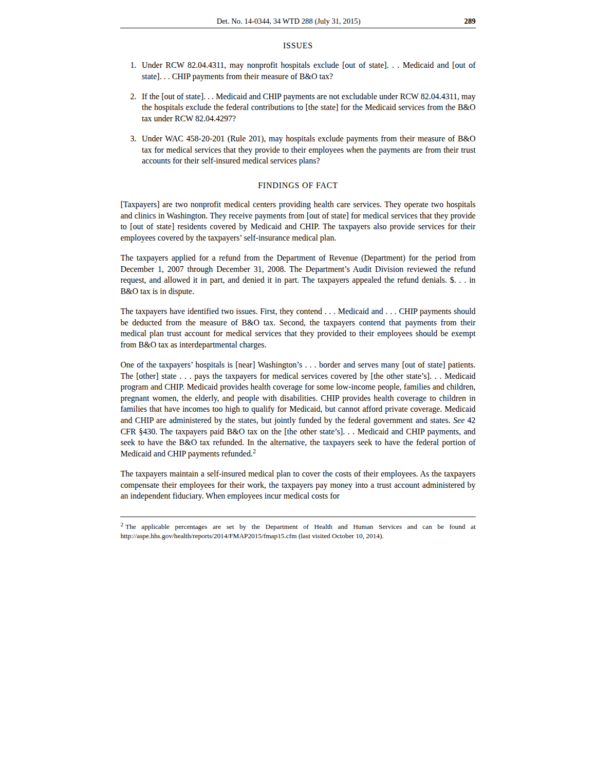Det. No. 14-0344, 34 WTD 288 (July 31, 2015) 289
ISSUES
Under RCW 82.04.4311, may nonprofit hospitals exclude [out of state]. . . Medicaid and [out of state]. . . CHIP payments from their measure of B&O tax?
If the [out of state]. . . Medicaid and CHIP payments are not excludable under RCW 82.04.4311, may the hospitals exclude the federal contributions to [the state] for the Medicaid services from the B&O tax under RCW 82.04.4297?
Under WAC 458-20-201 (Rule 201), may hospitals exclude payments from their measure of B&O tax for medical services that they provide to their employees when the payments are from their trust accounts for their self-insured medical services plans?
FINDINGS OF FACT
[Taxpayers] are two nonprofit medical centers providing health care services. They operate two hospitals and clinics in Washington. They receive payments from [out of state] for medical services that they provide to [out of state] residents covered by Medicaid and CHIP. The taxpayers also provide services for their employees covered by the taxpayers’ self-insurance medical plan.
The taxpayers applied for a refund from the Department of Revenue (Department) for the period from December 1, 2007 through December 31, 2008. The Department’s Audit Division reviewed the refund request, and allowed it in part, and denied it in part. The taxpayers appealed the refund denials. $. . . in B&O tax is in dispute.
The taxpayers have identified two issues. First, they contend . . . Medicaid and . . . CHIP payments should be deducted from the measure of B&O tax. Second, the taxpayers contend that payments from their medical plan trust account for medical services that they provided to their employees should be exempt from B&O tax as interdepartmental charges.
One of the taxpayers’ hospitals is [near] Washington’s . . . border and serves many [out of state] patients. The [other] state . . . pays the taxpayers for medical services covered by [the other state’s]. . . Medicaid program and CHIP. Medicaid provides health coverage for some low-income people, families and children, pregnant women, the elderly, and people with disabilities. CHIP provides health coverage to children in families that have incomes too high to qualify for Medicaid, but cannot afford private coverage. Medicaid and CHIP are administered by the states, but jointly funded by the federal government and states. See 42 CFR §430. The taxpayers paid B&O tax on the [the other state’s]. . . Medicaid and CHIP payments, and seek to have the B&O tax refunded. In the alternative, the taxpayers seek to have the federal portion of Medicaid and CHIP payments refunded.2
The taxpayers maintain a self-insured medical plan to cover the costs of their employees. As the taxpayers compensate their employees for their work, the taxpayers pay money into a trust account administered by an independent fiduciary. When employees incur medical costs for
2 The applicable percentages are set by the Department of Health and Human Services and can be found at http://aspe.hhs.gov/health/reports/2014/FMAP2015/fmap15.cfm (last visited October 10, 2014).